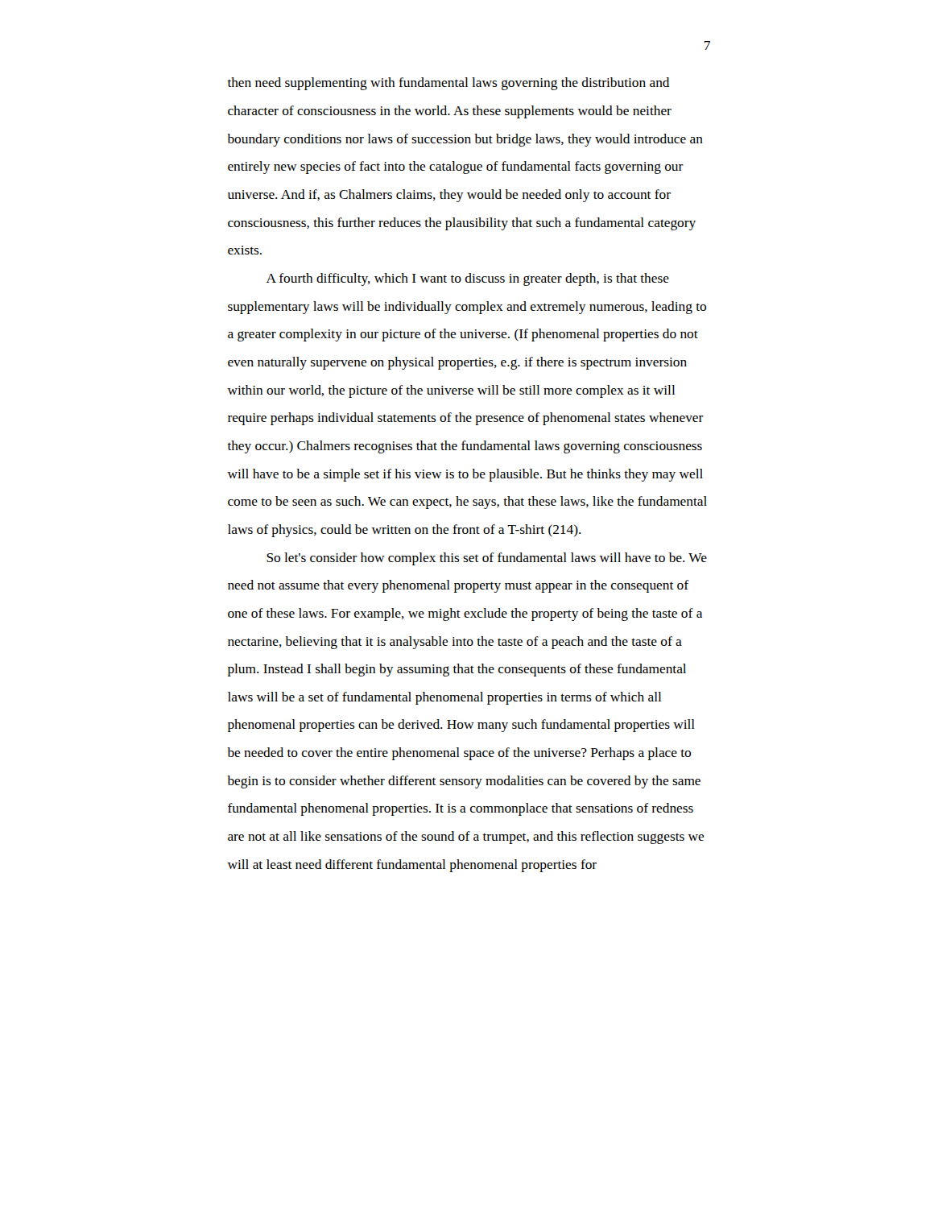7
then need supplementing with fundamental laws governing the distribution and character of consciousness in the world. As these supplements would be neither boundary conditions nor laws of succession but bridge laws, they would introduce an entirely new species of fact into the catalogue of fundamental facts governing our universe. And if, as Chalmers claims, they would be needed only to account for consciousness, this further reduces the plausibility that such a fundamental category exists.
A fourth difficulty, which I want to discuss in greater depth, is that these supplementary laws will be individually complex and extremely numerous, leading to a greater complexity in our picture of the universe. (If phenomenal properties do not even naturally supervene on physical properties, e.g. if there is spectrum inversion within our world, the picture of the universe will be still more complex as it will require perhaps individual statements of the presence of phenomenal states whenever they occur.) Chalmers recognises that the fundamental laws governing consciousness will have to be a simple set if his view is to be plausible. But he thinks they may well come to be seen as such. We can expect, he says, that these laws, like the fundamental laws of physics, could be written on the front of a T-shirt (214).
So let's consider how complex this set of fundamental laws will have to be. We need not assume that every phenomenal property must appear in the consequent of one of these laws. For example, we might exclude the property of being the taste of a nectarine, believing that it is analysable into the taste of a peach and the taste of a plum. Instead I shall begin by assuming that the consequents of these fundamental laws will be a set of fundamental phenomenal properties in terms of which all phenomenal properties can be derived. How many such fundamental properties will be needed to cover the entire phenomenal space of the universe? Perhaps a place to begin is to consider whether different sensory modalities can be covered by the same fundamental phenomenal properties. It is a commonplace that sensations of redness are not at all like sensations of the sound of a trumpet, and this reflection suggests we will at least need different fundamental phenomenal properties for